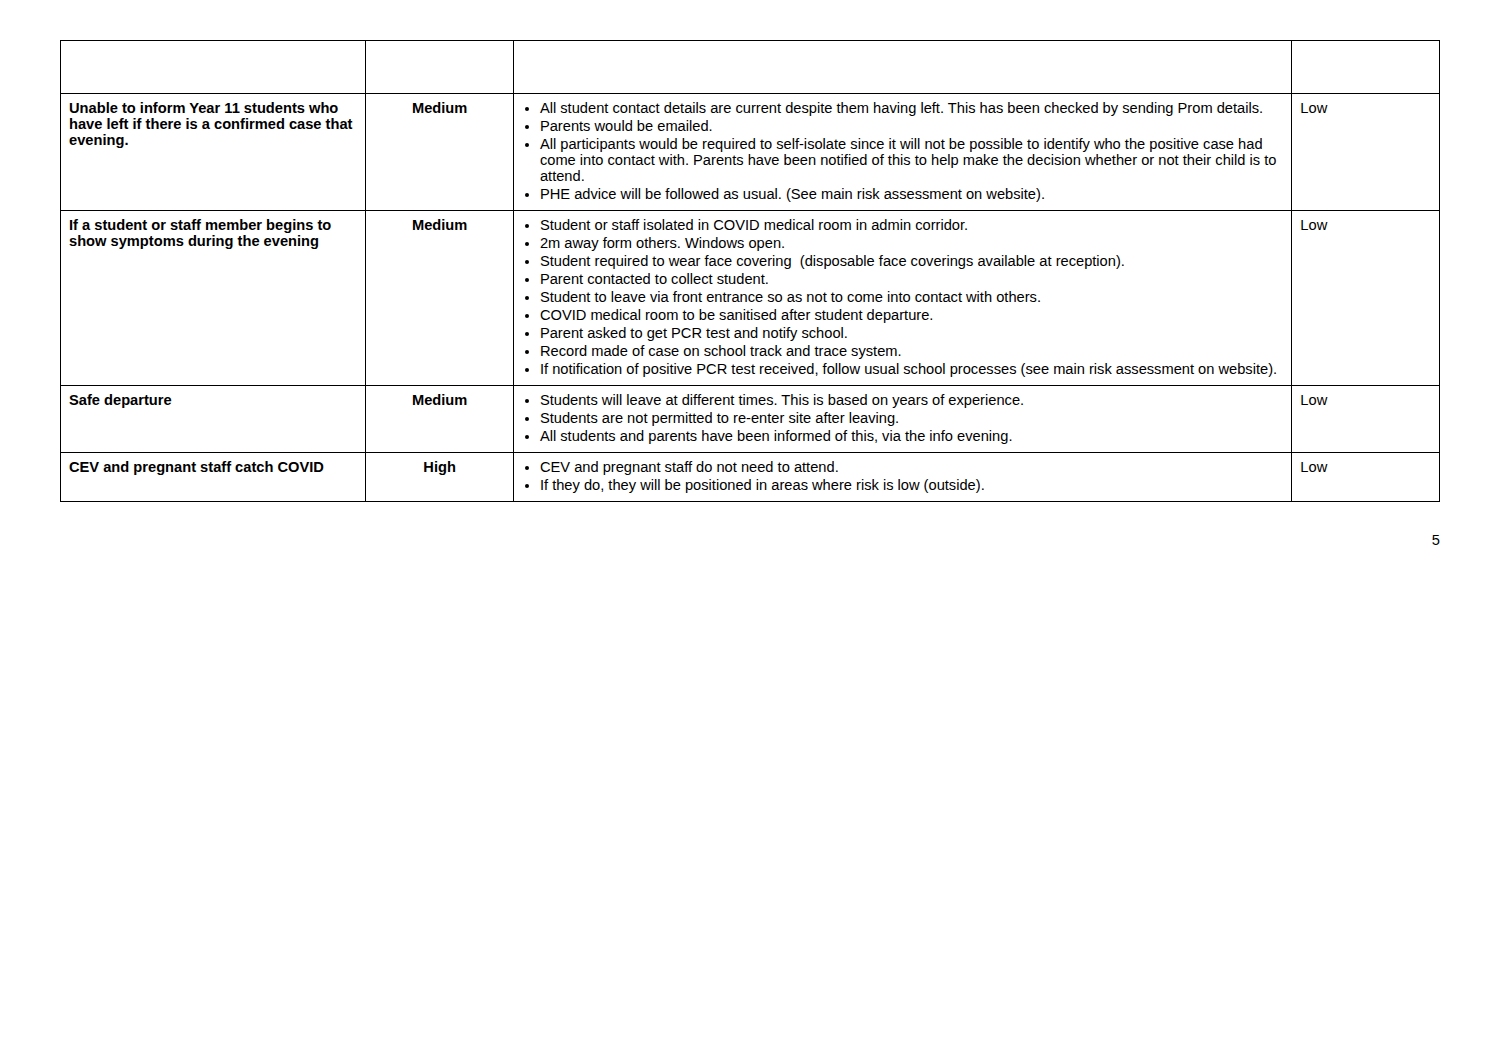| Unable to inform Year 11 students who have left if there is a confirmed case that evening. | Medium | All student contact details are current despite them having left. This has been checked by sending Prom details. Parents would be emailed. All participants would be required to self-isolate since it will not be possible to identify who the positive case had come into contact with. Parents have been notified of this to help make the decision whether or not their child is to attend. PHE advice will be followed as usual. (See main risk assessment on website). | Low |
| If a student or staff member begins to show symptoms during the evening | Medium | Student or staff isolated in COVID medical room in admin corridor. 2m away form others. Windows open. Student required to wear face covering (disposable face coverings available at reception). Parent contacted to collect student. Student to leave via front entrance so as not to come into contact with others. COVID medical room to be sanitised after student departure. Parent asked to get PCR test and notify school. Record made of case on school track and trace system. If notification of positive PCR test received, follow usual school processes (see main risk assessment on website). | Low |
| Safe departure | Medium | Students will leave at different times. This is based on years of experience. Students are not permitted to re-enter site after leaving. All students and parents have been informed of this, via the info evening. | Low |
| CEV and pregnant staff catch COVID | High | CEV and pregnant staff do not need to attend. If they do, they will be positioned in areas where risk is low (outside). | Low |
5